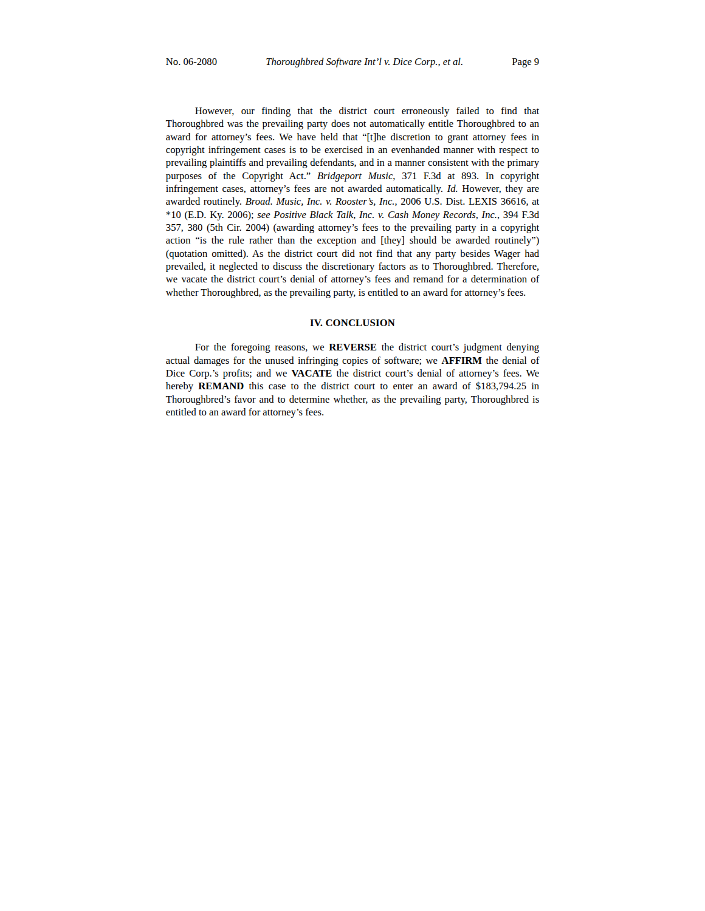No. 06-2080 Thoroughbred Software Int’l v. Dice Corp., et al. Page 9
However, our finding that the district court erroneously failed to find that Thoroughbred was the prevailing party does not automatically entitle Thoroughbred to an award for attorney’s fees. We have held that “[t]he discretion to grant attorney fees in copyright infringement cases is to be exercised in an evenhanded manner with respect to prevailing plaintiffs and prevailing defendants, and in a manner consistent with the primary purposes of the Copyright Act.” Bridgeport Music, 371 F.3d at 893. In copyright infringement cases, attorney’s fees are not awarded automatically. Id. However, they are awarded routinely. Broad. Music, Inc. v. Rooster’s, Inc., 2006 U.S. Dist. LEXIS 36616, at *10 (E.D. Ky. 2006); see Positive Black Talk, Inc. v. Cash Money Records, Inc., 394 F.3d 357, 380 (5th Cir. 2004) (awarding attorney’s fees to the prevailing party in a copyright action “is the rule rather than the exception and [they] should be awarded routinely”) (quotation omitted). As the district court did not find that any party besides Wager had prevailed, it neglected to discuss the discretionary factors as to Thoroughbred. Therefore, we vacate the district court’s denial of attorney’s fees and remand for a determination of whether Thoroughbred, as the prevailing party, is entitled to an award for attorney’s fees.
IV. CONCLUSION
For the foregoing reasons, we REVERSE the district court’s judgment denying actual damages for the unused infringing copies of software; we AFFIRM the denial of Dice Corp.’s profits; and we VACATE the district court’s denial of attorney’s fees. We hereby REMAND this case to the district court to enter an award of $183,794.25 in Thoroughbred’s favor and to determine whether, as the prevailing party, Thoroughbred is entitled to an award for attorney’s fees.